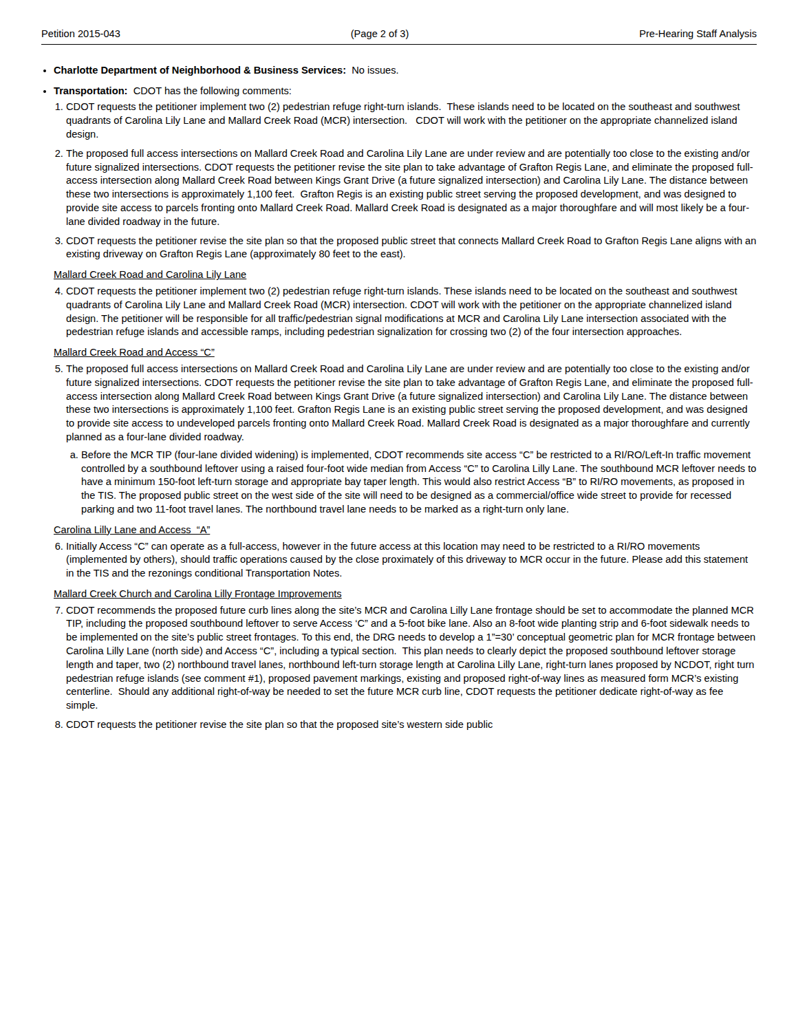Petition 2015-043 (Page 2 of 3) Pre-Hearing Staff Analysis
Charlotte Department of Neighborhood & Business Services: No issues.
Transportation: CDOT has the following comments:
CDOT requests the petitioner implement two (2) pedestrian refuge right-turn islands. These islands need to be located on the southeast and southwest quadrants of Carolina Lily Lane and Mallard Creek Road (MCR) intersection. CDOT will work with the petitioner on the appropriate channelized island design.
The proposed full access intersections on Mallard Creek Road and Carolina Lily Lane are under review and are potentially too close to the existing and/or future signalized intersections. CDOT requests the petitioner revise the site plan to take advantage of Grafton Regis Lane, and eliminate the proposed full-access intersection along Mallard Creek Road between Kings Grant Drive (a future signalized intersection) and Carolina Lily Lane. The distance between these two intersections is approximately 1,100 feet. Grafton Regis is an existing public street serving the proposed development, and was designed to provide site access to parcels fronting onto Mallard Creek Road. Mallard Creek Road is designated as a major thoroughfare and will most likely be a four-lane divided roadway in the future.
CDOT requests the petitioner revise the site plan so that the proposed public street that connects Mallard Creek Road to Grafton Regis Lane aligns with an existing driveway on Grafton Regis Lane (approximately 80 feet to the east).
Mallard Creek Road and Carolina Lily Lane
CDOT requests the petitioner implement two (2) pedestrian refuge right-turn islands. These islands need to be located on the southeast and southwest quadrants of Carolina Lily Lane and Mallard Creek Road (MCR) intersection. CDOT will work with the petitioner on the appropriate channelized island design. The petitioner will be responsible for all traffic/pedestrian signal modifications at MCR and Carolina Lily Lane intersection associated with the pedestrian refuge islands and accessible ramps, including pedestrian signalization for crossing two (2) of the four intersection approaches.
Mallard Creek Road and Access “C”
The proposed full access intersections on Mallard Creek Road and Carolina Lily Lane are under review and are potentially too close to the existing and/or future signalized intersections. CDOT requests the petitioner revise the site plan to take advantage of Grafton Regis Lane, and eliminate the proposed full-access intersection along Mallard Creek Road between Kings Grant Drive (a future signalized intersection) and Carolina Lily Lane. The distance between these two intersections is approximately 1,100 feet. Grafton Regis Lane is an existing public street serving the proposed development, and was designed to provide site access to undeveloped parcels fronting onto Mallard Creek Road. Mallard Creek Road is designated as a major thoroughfare and currently planned as a four-lane divided roadway.
Before the MCR TIP (four-lane divided widening) is implemented, CDOT recommends site access “C” be restricted to a RI/RO/Left-In traffic movement controlled by a southbound leftover using a raised four-foot wide median from Access “C” to Carolina Lilly Lane. The southbound MCR leftover needs to have a minimum 150-foot left-turn storage and appropriate bay taper length. This would also restrict Access “B” to RI/RO movements, as proposed in the TIS. The proposed public street on the west side of the site will need to be designed as a commercial/office wide street to provide for recessed parking and two 11-foot travel lanes. The northbound travel lane needs to be marked as a right-turn only lane.
Carolina Lilly Lane and Access “A”
Initially Access “C” can operate as a full-access, however in the future access at this location may need to be restricted to a RI/RO movements (implemented by others), should traffic operations caused by the close proximately of this driveway to MCR occur in the future. Please add this statement in the TIS and the rezonings conditional Transportation Notes.
Mallard Creek Church and Carolina Lilly Frontage Improvements
CDOT recommends the proposed future curb lines along the site’s MCR and Carolina Lilly Lane frontage should be set to accommodate the planned MCR TIP, including the proposed southbound leftover to serve Access ‘C” and a 5-foot bike lane. Also an 8-foot wide planting strip and 6-foot sidewalk needs to be implemented on the site’s public street frontages. To this end, the DRG needs to develop a 1”=30’ conceptual geometric plan for MCR frontage between Carolina Lilly Lane (north side) and Access “C”, including a typical section. This plan needs to clearly depict the proposed southbound leftover storage length and taper, two (2) northbound travel lanes, northbound left-turn storage length at Carolina Lilly Lane, right-turn lanes proposed by NCDOT, right turn pedestrian refuge islands (see comment #1), proposed pavement markings, existing and proposed right-of-way lines as measured form MCR’s existing centerline. Should any additional right-of-way be needed to set the future MCR curb line, CDOT requests the petitioner dedicate right-of-way as fee simple.
CDOT requests the petitioner revise the site plan so that the proposed site’s western side public